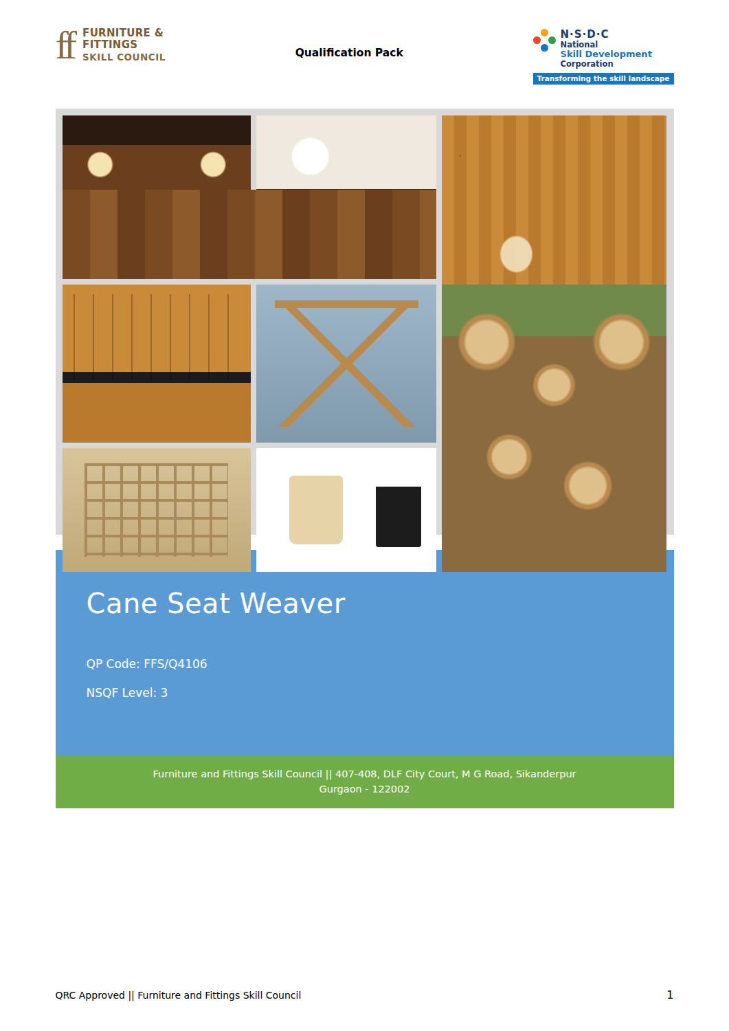ff
FURNITURE &
FITTINGS
SKILL COUNCIL
Qualification Pack
N·S·D·C
National
Skill Development
Corporation
Transforming the skill landscape
Cane Seat Weaver
QP Code: FFS/Q4106
NSQF Level: 3
Furniture and Fittings Skill Council || 407-408, DLF City Court, M G Road, Sikanderpur
Gurgaon - 122002
QRC Approved || Furniture and Fittings Skill Council
1